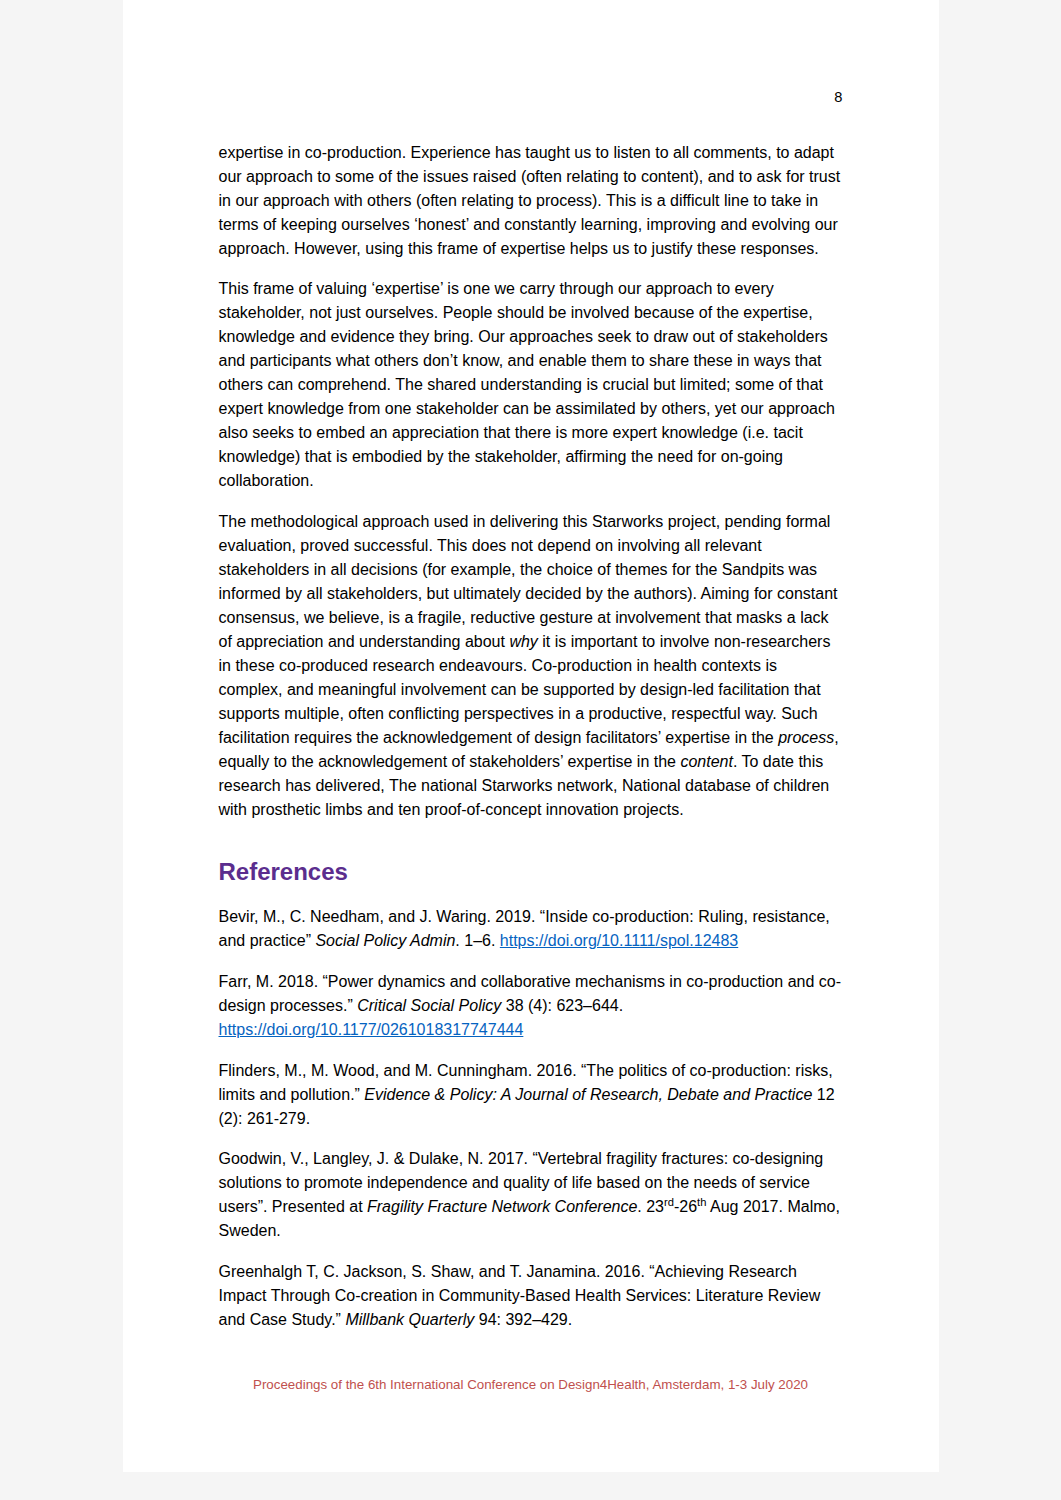8
expertise in co-production. Experience has taught us to listen to all comments, to adapt our approach to some of the issues raised (often relating to content), and to ask for trust in our approach with others (often relating to process). This is a difficult line to take in terms of keeping ourselves ‘honest’ and constantly learning, improving and evolving our approach. However, using this frame of expertise helps us to justify these responses.
This frame of valuing ‘expertise’ is one we carry through our approach to every stakeholder, not just ourselves. People should be involved because of the expertise, knowledge and evidence they bring. Our approaches seek to draw out of stakeholders and participants what others don’t know, and enable them to share these in ways that others can comprehend. The shared understanding is crucial but limited; some of that expert knowledge from one stakeholder can be assimilated by others, yet our approach also seeks to embed an appreciation that there is more expert knowledge (i.e. tacit knowledge) that is embodied by the stakeholder, affirming the need for on-going collaboration.
The methodological approach used in delivering this Starworks project, pending formal evaluation, proved successful. This does not depend on involving all relevant stakeholders in all decisions (for example, the choice of themes for the Sandpits was informed by all stakeholders, but ultimately decided by the authors). Aiming for constant consensus, we believe, is a fragile, reductive gesture at involvement that masks a lack of appreciation and understanding about why it is important to involve non-researchers in these co-produced research endeavours. Co-production in health contexts is complex, and meaningful involvement can be supported by design-led facilitation that supports multiple, often conflicting perspectives in a productive, respectful way. Such facilitation requires the acknowledgement of design facilitators’ expertise in the process, equally to the acknowledgement of stakeholders’ expertise in the content. To date this research has delivered, The national Starworks network, National database of children with prosthetic limbs and ten proof-of-concept innovation projects.
References
Bevir, M., C. Needham, and J. Waring. 2019. “Inside co-production: Ruling, resistance, and practice” Social Policy Admin. 1–6. https://doi.org/10.1111/spol.12483
Farr, M. 2018. “Power dynamics and collaborative mechanisms in co-production and co-design processes.” Critical Social Policy 38 (4): 623–644. https://doi.org/10.1177/0261018317747444
Flinders, M., M. Wood, and M. Cunningham. 2016. “The politics of co-production: risks, limits and pollution.” Evidence & Policy: A Journal of Research, Debate and Practice 12 (2): 261-279.
Goodwin, V., Langley, J. & Dulake, N. 2017. “Vertebral fragility fractures: co-designing solutions to promote independence and quality of life based on the needs of service users”. Presented at Fragility Fracture Network Conference. 23rd-26th Aug 2017. Malmo, Sweden.
Greenhalgh T, C. Jackson, S. Shaw, and T. Janamina. 2016. “Achieving Research Impact Through Co-creation in Community-Based Health Services: Literature Review and Case Study.” Millbank Quarterly 94: 392–429.
Proceedings of the 6th International Conference on Design4Health, Amsterdam, 1-3 July 2020